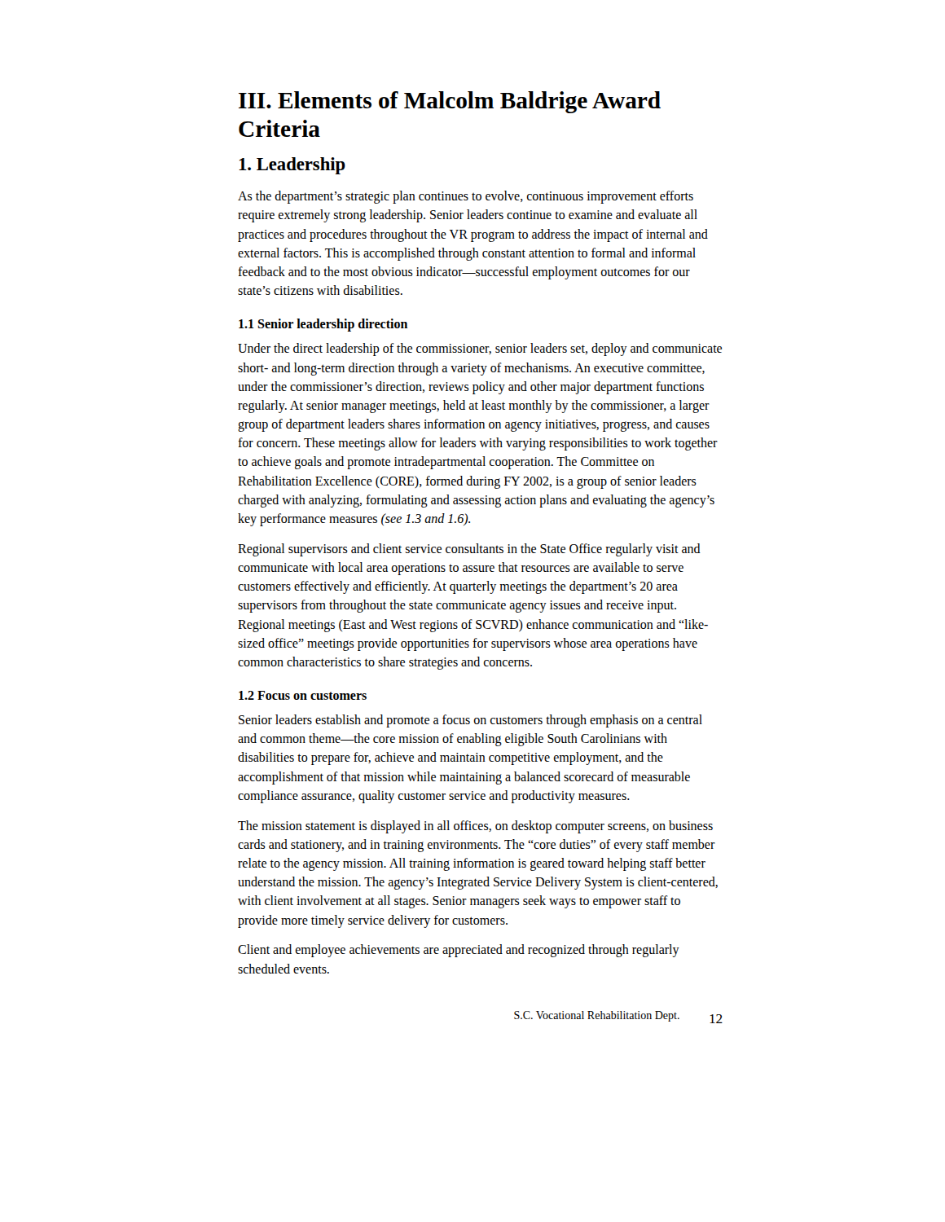III. Elements of Malcolm Baldrige Award Criteria
1. Leadership
As the department’s strategic plan continues to evolve, continuous improvement efforts require extremely strong leadership. Senior leaders continue to examine and evaluate all practices and procedures throughout the VR program to address the impact of internal and external factors. This is accomplished through constant attention to formal and informal feedback and to the most obvious indicator—successful employment outcomes for our state’s citizens with disabilities.
1.1 Senior leadership direction
Under the direct leadership of the commissioner, senior leaders set, deploy and communicate short- and long-term direction through a variety of mechanisms. An executive committee, under the commissioner’s direction, reviews policy and other major department functions regularly. At senior manager meetings, held at least monthly by the commissioner, a larger group of department leaders shares information on agency initiatives, progress, and causes for concern. These meetings allow for leaders with varying responsibilities to work together to achieve goals and promote intradepartmental cooperation. The Committee on Rehabilitation Excellence (CORE), formed during FY 2002, is a group of senior leaders charged with analyzing, formulating and assessing action plans and evaluating the agency’s key performance measures (see 1.3 and 1.6).
Regional supervisors and client service consultants in the State Office regularly visit and communicate with local area operations to assure that resources are available to serve customers effectively and efficiently. At quarterly meetings the department’s 20 area supervisors from throughout the state communicate agency issues and receive input. Regional meetings (East and West regions of SCVRD) enhance communication and “like-sized office” meetings provide opportunities for supervisors whose area operations have common characteristics to share strategies and concerns.
1.2 Focus on customers
Senior leaders establish and promote a focus on customers through emphasis on a central and common theme—the core mission of enabling eligible South Carolinians with disabilities to prepare for, achieve and maintain competitive employment, and the accomplishment of that mission while maintaining a balanced scorecard of measurable compliance assurance, quality customer service and productivity measures.
The mission statement is displayed in all offices, on desktop computer screens, on business cards and stationery, and in training environments. The “core duties” of every staff member relate to the agency mission. All training information is geared toward helping staff better understand the mission. The agency’s Integrated Service Delivery System is client-centered, with client involvement at all stages. Senior managers seek ways to empower staff to provide more timely service delivery for customers.
Client and employee achievements are appreciated and recognized through regularly scheduled events.
S.C. Vocational Rehabilitation Dept. 12